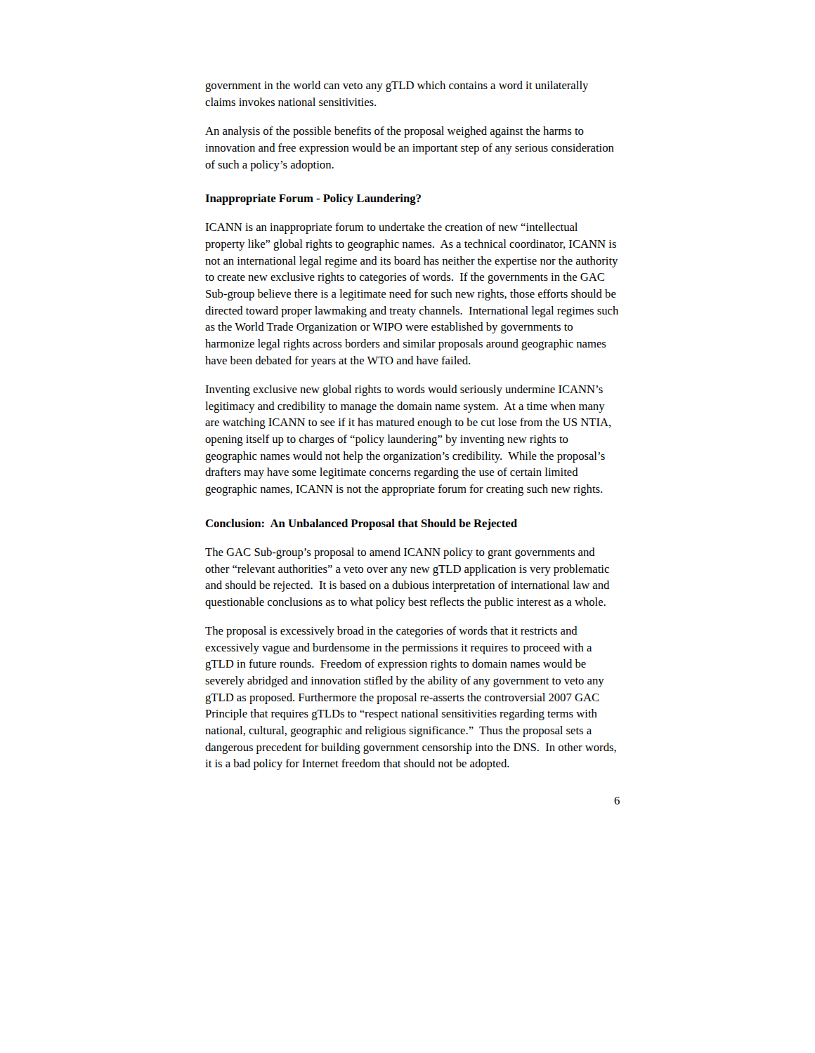government in the world can veto any gTLD which contains a word it unilaterally claims invokes national sensitivities.
An analysis of the possible benefits of the proposal weighed against the harms to innovation and free expression would be an important step of any serious consideration of such a policy’s adoption.
Inappropriate Forum - Policy Laundering?
ICANN is an inappropriate forum to undertake the creation of new “intellectual property like” global rights to geographic names. As a technical coordinator, ICANN is not an international legal regime and its board has neither the expertise nor the authority to create new exclusive rights to categories of words. If the governments in the GAC Sub-group believe there is a legitimate need for such new rights, those efforts should be directed toward proper lawmaking and treaty channels. International legal regimes such as the World Trade Organization or WIPO were established by governments to harmonize legal rights across borders and similar proposals around geographic names have been debated for years at the WTO and have failed.
Inventing exclusive new global rights to words would seriously undermine ICANN’s legitimacy and credibility to manage the domain name system. At a time when many are watching ICANN to see if it has matured enough to be cut lose from the US NTIA, opening itself up to charges of “policy laundering” by inventing new rights to geographic names would not help the organization’s credibility. While the proposal’s drafters may have some legitimate concerns regarding the use of certain limited geographic names, ICANN is not the appropriate forum for creating such new rights.
Conclusion: An Unbalanced Proposal that Should be Rejected
The GAC Sub-group’s proposal to amend ICANN policy to grant governments and other “relevant authorities” a veto over any new gTLD application is very problematic and should be rejected. It is based on a dubious interpretation of international law and questionable conclusions as to what policy best reflects the public interest as a whole.
The proposal is excessively broad in the categories of words that it restricts and excessively vague and burdensome in the permissions it requires to proceed with a gTLD in future rounds. Freedom of expression rights to domain names would be severely abridged and innovation stifled by the ability of any government to veto any gTLD as proposed. Furthermore the proposal re-asserts the controversial 2007 GAC Principle that requires gTLDs to “respect national sensitivities regarding terms with national, cultural, geographic and religious significance.” Thus the proposal sets a dangerous precedent for building government censorship into the DNS. In other words, it is a bad policy for Internet freedom that should not be adopted.
6